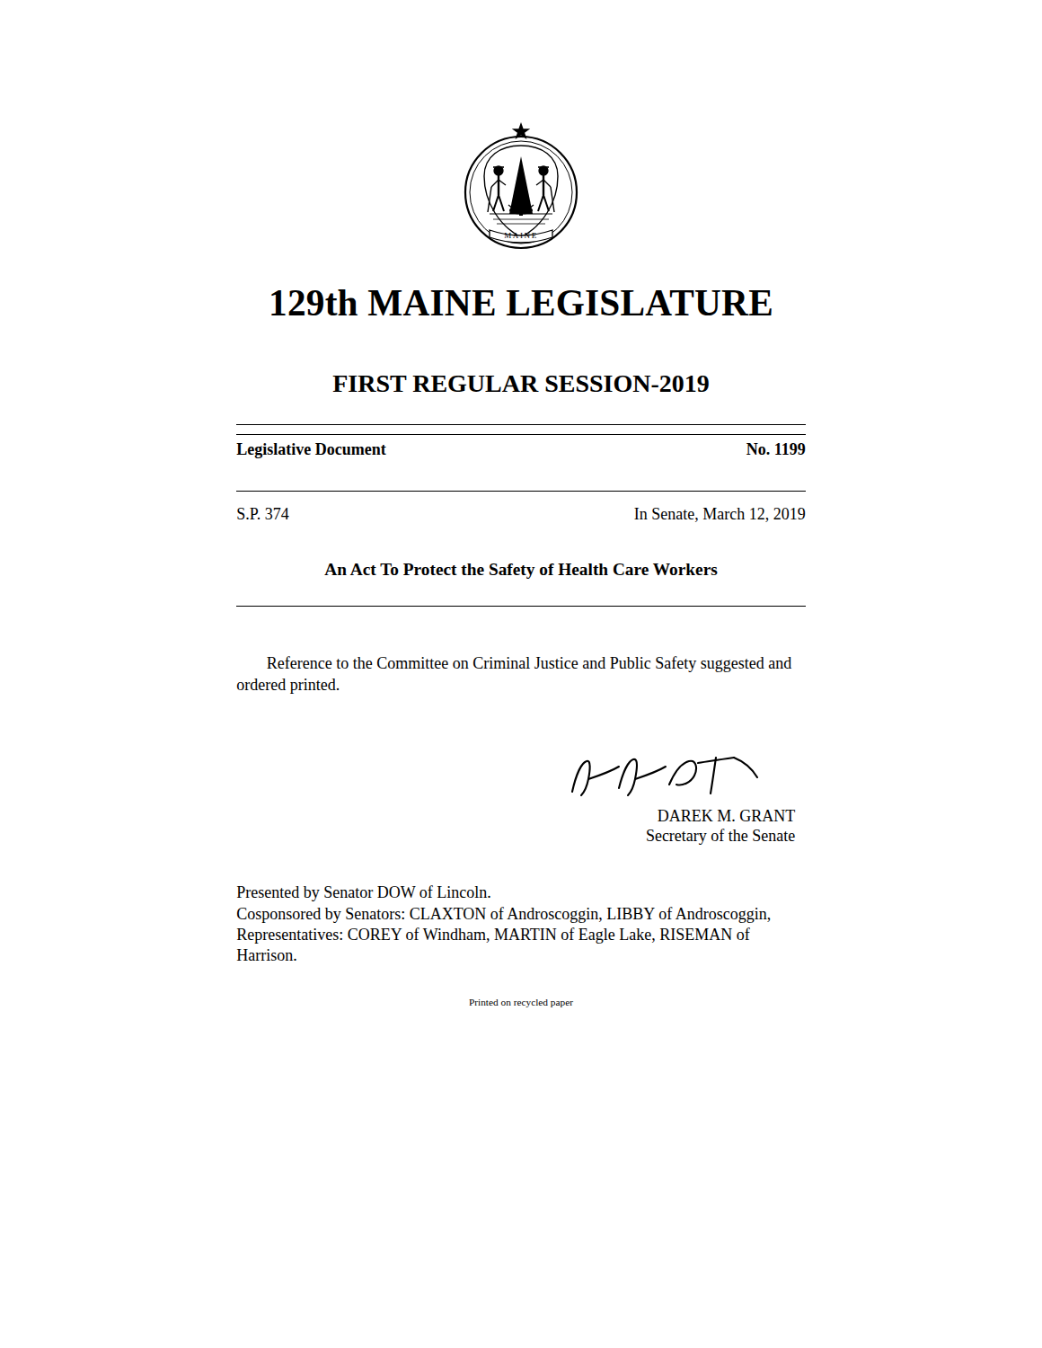MAINE
129th MAINE LEGISLATURE
FIRST REGULAR SESSION-2019
Legislative Document No. 1199
S.P. 374 In Senate, March 12, 2019
An Act To Protect the Safety of Health Care Workers
Reference to the Committee on Criminal Justice and Public Safety suggested and ordered printed.
DAREK M. GRANT
Secretary of the Senate
Presented by Senator DOW of Lincoln.
Cosponsored by Senators: CLAXTON of Androscoggin, LIBBY of Androscoggin,
Representatives: COREY of Windham, MARTIN of Eagle Lake, RISEMAN of Harrison.
Printed on recycled paper